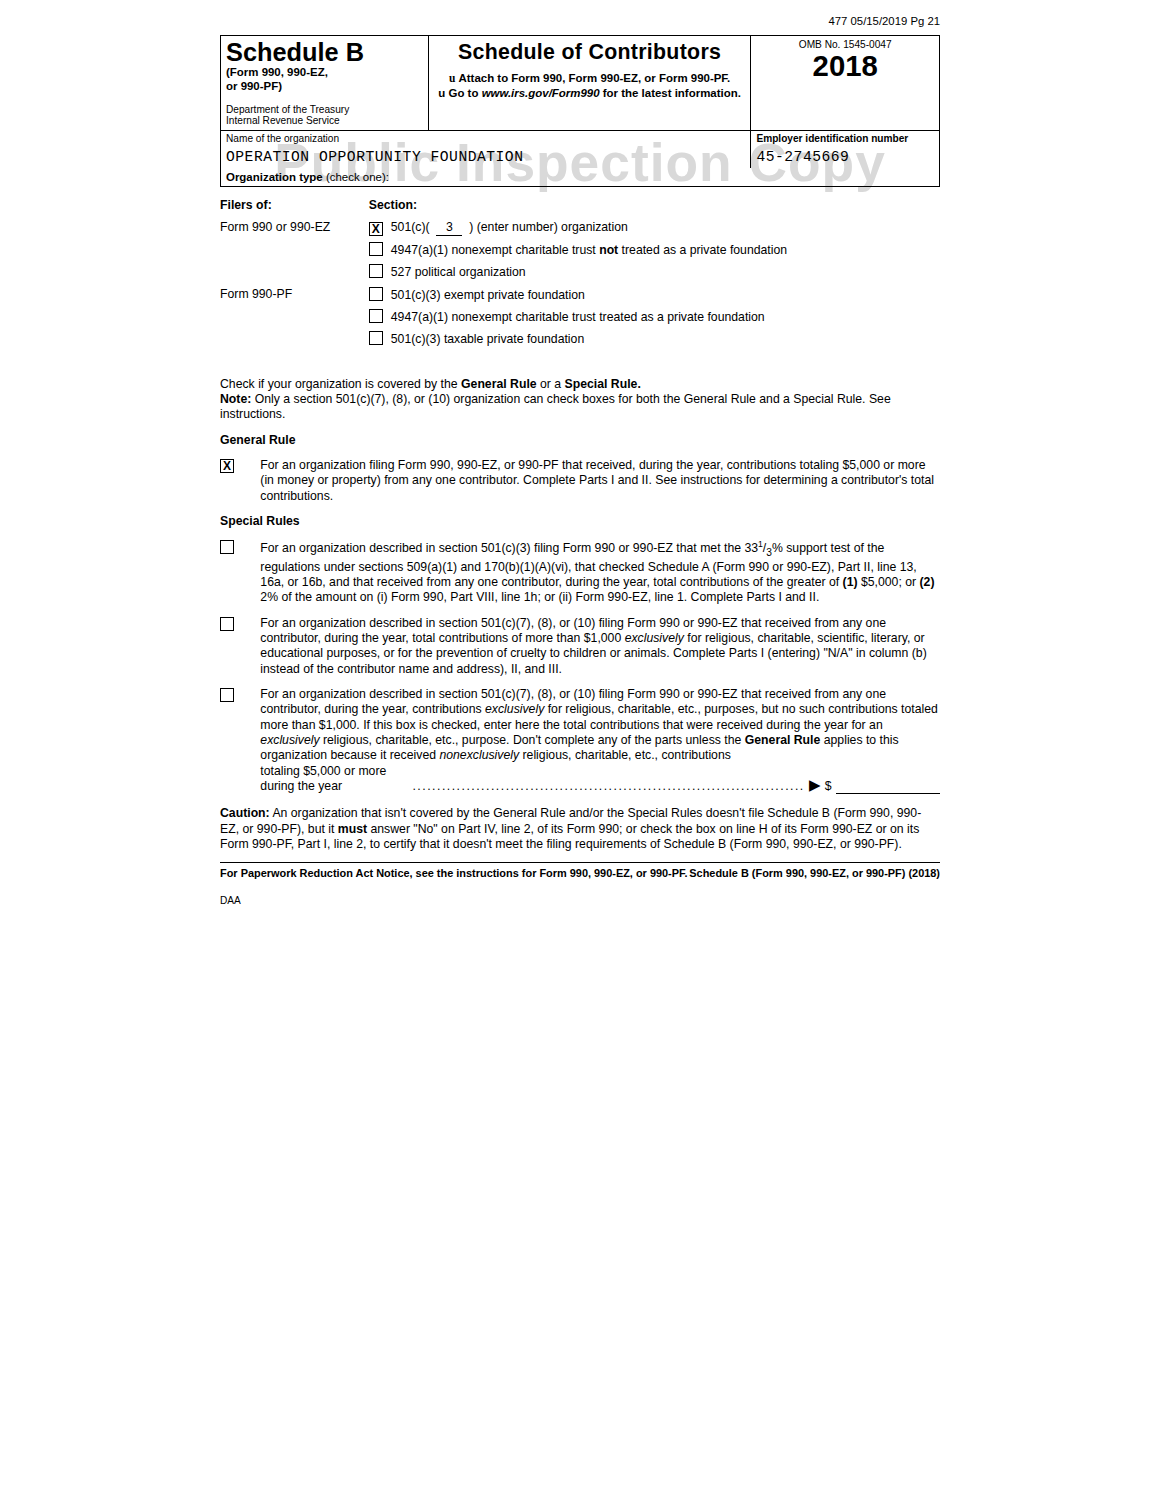477 05/15/2019 Pg 21
Public Inspection Copy
| Schedule B (Form 990, 990-EZ, or 990-PF) Department of the Treasury Internal Revenue Service | Schedule of Contributors u Attach to Form 990, Form 990-EZ, or Form 990-PF. u Go to www.irs.gov/Form990 for the latest information. | OMB No. 1545-0047 2018 |
| Name of the organization OPERATION OPPORTUNITY FOUNDATION | Employer identification number 45-2745669 |
| Organization type (check one): |
| Filers of: | Section: |
| Form 990 or 990-EZ | 501(c)( 3 ) (enter number) organization |
| | 4947(a)(1) nonexempt charitable trust not treated as a private foundation |
| | 527 political organization |
| Form 990-PF | 501(c)(3) exempt private foundation |
| | 4947(a)(1) nonexempt charitable trust treated as a private foundation |
| | 501(c)(3) taxable private foundation |
Check if your organization is covered by the General Rule or a Special Rule.
Note: Only a section 501(c)(7), (8), or (10) organization can check boxes for both the General Rule and a Special Rule. See instructions.
General Rule
For an organization filing Form 990, 990-EZ, or 990-PF that received, during the year, contributions totaling $5,000 or more (in money or property) from any one contributor. Complete Parts I and II. See instructions for determining a contributor's total contributions.
Special Rules
For an organization described in section 501(c)(3) filing Form 990 or 990-EZ that met the 331/3% support test of the regulations under sections 509(a)(1) and 170(b)(1)(A)(vi), that checked Schedule A (Form 990 or 990-EZ), Part II, line 13, 16a, or 16b, and that received from any one contributor, during the year, total contributions of the greater of (1) $5,000; or (2) 2% of the amount on (i) Form 990, Part VIII, line 1h; or (ii) Form 990-EZ, line 1. Complete Parts I and II.
For an organization described in section 501(c)(7), (8), or (10) filing Form 990 or 990-EZ that received from any one contributor, during the year, total contributions of more than $1,000 exclusively for religious, charitable, scientific, literary, or educational purposes, or for the prevention of cruelty to children or animals. Complete Parts I (entering) "N/A" in column (b) instead of the contributor name and address), II, and III.
For an organization described in section 501(c)(7), (8), or (10) filing Form 990 or 990-EZ that received from any one contributor, during the year, contributions exclusively for religious, charitable, etc., purposes, but no such contributions totaled more than $1,000. If this box is checked, enter here the total contributions that were received during the year for an exclusively religious, charitable, etc., purpose. Don't complete any of the parts unless the General Rule applies to this organization because it received nonexclusively religious, charitable, etc., contributions
totaling $5,000 or more during the year ................................................................................ ▶ $
Caution: An organization that isn't covered by the General Rule and/or the Special Rules doesn't file Schedule B (Form 990, 990-EZ, or 990-PF), but it must answer "No" on Part IV, line 2, of its Form 990; or check the box on line H of its Form 990-EZ or on its Form 990-PF, Part I, line 2, to certify that it doesn't meet the filing requirements of Schedule B (Form 990, 990-EZ, or 990-PF).
For Paperwork Reduction Act Notice, see the instructions for Form 990, 990-EZ, or 990-PF.
Schedule B (Form 990, 990-EZ, or 990-PF) (2018)
DAA